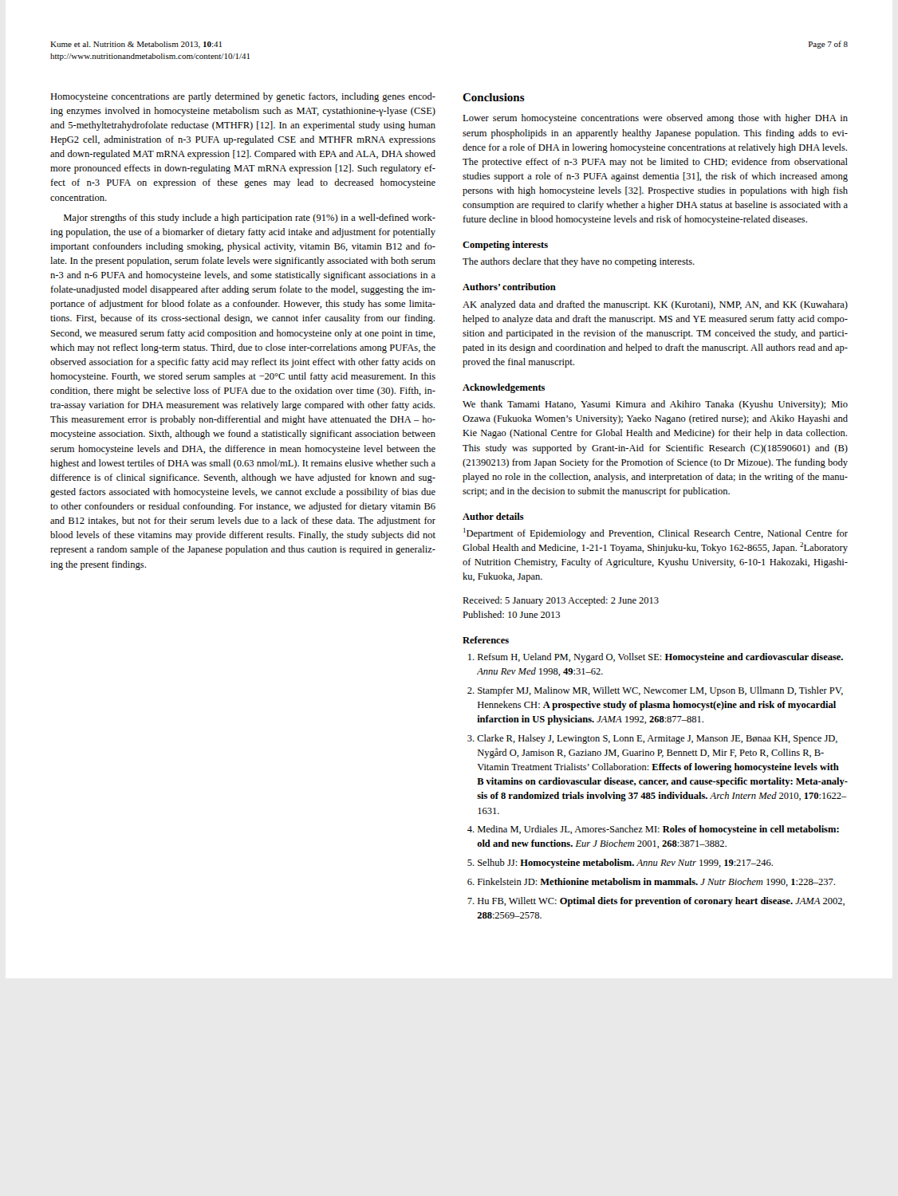Kume et al. Nutrition & Metabolism 2013, 10:41
http://www.nutritionandmetabolism.com/content/10/1/41
Page 7 of 8
Homocysteine concentrations are partly determined by genetic factors, including genes encoding enzymes involved in homocysteine metabolism such as MAT, cystathionine-γ-lyase (CSE) and 5-methyltetrahydrofolate reductase (MTHFR) [12]. In an experimental study using human HepG2 cell, administration of n-3 PUFA up-regulated CSE and MTHFR mRNA expressions and down-regulated MAT mRNA expression [12]. Compared with EPA and ALA, DHA showed more pronounced effects in down-regulating MAT mRNA expression [12]. Such regulatory effect of n-3 PUFA on expression of these genes may lead to decreased homocysteine concentration.
Major strengths of this study include a high participation rate (91%) in a well-defined working population, the use of a biomarker of dietary fatty acid intake and adjustment for potentially important confounders including smoking, physical activity, vitamin B6, vitamin B12 and folate. In the present population, serum folate levels were significantly associated with both serum n-3 and n-6 PUFA and homocysteine levels, and some statistically significant associations in a folate-unadjusted model disappeared after adding serum folate to the model, suggesting the importance of adjustment for blood folate as a confounder. However, this study has some limitations. First, because of its cross-sectional design, we cannot infer causality from our finding. Second, we measured serum fatty acid composition and homocysteine only at one point in time, which may not reflect long-term status. Third, due to close inter-correlations among PUFAs, the observed association for a specific fatty acid may reflect its joint effect with other fatty acids on homocysteine. Fourth, we stored serum samples at −20°C until fatty acid measurement. In this condition, there might be selective loss of PUFA due to the oxidation over time (30). Fifth, intra-assay variation for DHA measurement was relatively large compared with other fatty acids. This measurement error is probably non-differential and might have attenuated the DHA – homocysteine association. Sixth, although we found a statistically significant association between serum homocysteine levels and DHA, the difference in mean homocysteine level between the highest and lowest tertiles of DHA was small (0.63 nmol/mL). It remains elusive whether such a difference is of clinical significance. Seventh, although we have adjusted for known and suggested factors associated with homocysteine levels, we cannot exclude a possibility of bias due to other confounders or residual confounding. For instance, we adjusted for dietary vitamin B6 and B12 intakes, but not for their serum levels due to a lack of these data. The adjustment for blood levels of these vitamins may provide different results. Finally, the study subjects did not represent a random sample of the Japanese population and thus caution is required in generalizing the present findings.
Conclusions
Lower serum homocysteine concentrations were observed among those with higher DHA in serum phospholipids in an apparently healthy Japanese population. This finding adds to evidence for a role of DHA in lowering homocysteine concentrations at relatively high DHA levels. The protective effect of n-3 PUFA may not be limited to CHD; evidence from observational studies support a role of n-3 PUFA against dementia [31], the risk of which increased among persons with high homocysteine levels [32]. Prospective studies in populations with high fish consumption are required to clarify whether a higher DHA status at baseline is associated with a future decline in blood homocysteine levels and risk of homocysteine-related diseases.
Competing interests
The authors declare that they have no competing interests.
Authors’ contribution
AK analyzed data and drafted the manuscript. KK (Kurotani), NMP, AN, and KK (Kuwahara) helped to analyze data and draft the manuscript. MS and YE measured serum fatty acid composition and participated in the revision of the manuscript. TM conceived the study, and participated in its design and coordination and helped to draft the manuscript. All authors read and approved the final manuscript.
Acknowledgements
We thank Tamami Hatano, Yasumi Kimura and Akihiro Tanaka (Kyushu University); Mio Ozawa (Fukuoka Women’s University); Yaeko Nagano (retired nurse); and Akiko Hayashi and Kie Nagao (National Centre for Global Health and Medicine) for their help in data collection. This study was supported by Grant-in-Aid for Scientific Research (C)(18590601) and (B)(21390213) from Japan Society for the Promotion of Science (to Dr Mizoue). The funding body played no role in the collection, analysis, and interpretation of data; in the writing of the manuscript; and in the decision to submit the manuscript for publication.
Author details
1Department of Epidemiology and Prevention, Clinical Research Centre, National Centre for Global Health and Medicine, 1-21-1 Toyama, Shinjuku-ku, Tokyo 162-8655, Japan. 2Laboratory of Nutrition Chemistry, Faculty of Agriculture, Kyushu University, 6-10-1 Hakozaki, Higashi-ku, Fukuoka, Japan.
Received: 5 January 2013 Accepted: 2 June 2013
Published: 10 June 2013
References
Refsum H, Ueland PM, Nygard O, Vollset SE: Homocysteine and cardiovascular disease. Annu Rev Med 1998, 49:31–62.
Stampfer MJ, Malinow MR, Willett WC, Newcomer LM, Upson B, Ullmann D, Tishler PV, Hennekens CH: A prospective study of plasma homocyst(e)ine and risk of myocardial infarction in US physicians. JAMA 1992, 268:877–881.
Clarke R, Halsey J, Lewington S, Lonn E, Armitage J, Manson JE, Bønaa KH, Spence JD, Nygård O, Jamison R, Gaziano JM, Guarino P, Bennett D, Mir F, Peto R, Collins R, B-Vitamin Treatment Trialists’ Collaboration: Effects of lowering homocysteine levels with B vitamins on cardiovascular disease, cancer, and cause-specific mortality: Meta-analysis of 8 randomized trials involving 37 485 individuals. Arch Intern Med 2010, 170:1622–1631.
Medina M, Urdiales JL, Amores-Sanchez MI: Roles of homocysteine in cell metabolism: old and new functions. Eur J Biochem 2001, 268:3871–3882.
Selhub JJ: Homocysteine metabolism. Annu Rev Nutr 1999, 19:217–246.
Finkelstein JD: Methionine metabolism in mammals. J Nutr Biochem 1990, 1:228–237.
Hu FB, Willett WC: Optimal diets for prevention of coronary heart disease. JAMA 2002, 288:2569–2578.